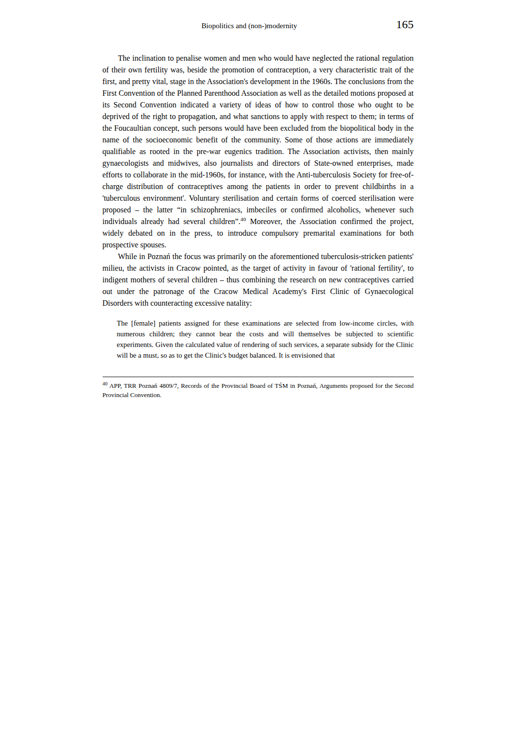Biopolitics and (non-)modernity 165
The inclination to penalise women and men who would have neglected the rational regulation of their own fertility was, beside the promotion of contraception, a very characteristic trait of the first, and pretty vital, stage in the Association's development in the 1960s. The conclusions from the First Convention of the Planned Parenthood Association as well as the detailed motions proposed at its Second Convention indicated a variety of ideas of how to control those who ought to be deprived of the right to propagation, and what sanctions to apply with respect to them; in terms of the Foucaultian concept, such persons would have been excluded from the biopolitical body in the name of the socioeconomic benefit of the community. Some of those actions are immediately qualifiable as rooted in the pre-war eugenics tradition. The Association activists, then mainly gynaecologists and midwives, also journalists and directors of State-owned enterprises, made efforts to collaborate in the mid-1960s, for instance, with the Anti-tuberculosis Society for free-of-charge distribution of contraceptives among the patients in order to prevent childbirths in a 'tuberculous environment'. Voluntary sterilisation and certain forms of coerced sterilisation were proposed – the latter “in schizophreniacs, imbeciles or confirmed alcoholics, whenever such individuals already had several children”.40 Moreover, the Association confirmed the project, widely debated on in the press, to introduce compulsory premarital examinations for both prospective spouses.
While in Poznań the focus was primarily on the aforementioned tuberculosis-stricken patients' milieu, the activists in Cracow pointed, as the target of activity in favour of 'rational fertility', to indigent mothers of several children – thus combining the research on new contraceptives carried out under the patronage of the Cracow Medical Academy's First Clinic of Gynaecological Disorders with counteracting excessive natality:
The [female] patients assigned for these examinations are selected from low-income circles, with numerous children; they cannot bear the costs and will themselves be subjected to scientific experiments. Given the calculated value of rendering of such services, a separate subsidy for the Clinic will be a must, so as to get the Clinic's budget balanced. It is envisioned that
40 APP, TRR Poznań 4809/7, Records of the Provincial Board of TŚM in Poznań, Arguments proposed for the Second Provincial Convention.